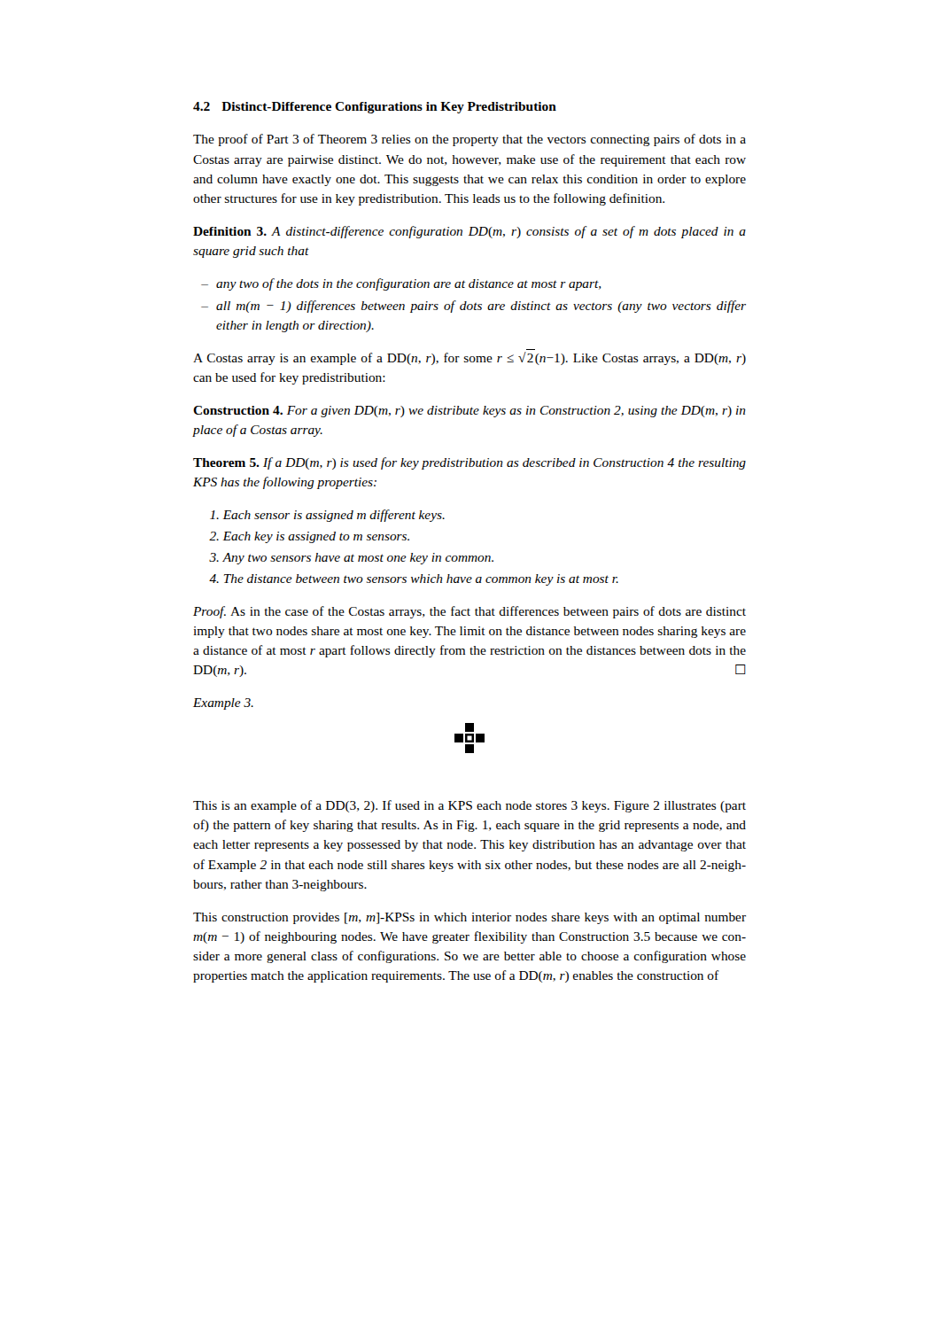4.2 Distinct-Difference Configurations in Key Predistribution
The proof of Part 3 of Theorem 3 relies on the property that the vectors connecting pairs of dots in a Costas array are pairwise distinct. We do not, however, make use of the requirement that each row and column have exactly one dot. This suggests that we can relax this condition in order to explore other structures for use in key predistribution. This leads us to the following definition.
Definition 3. A distinct-difference configuration DD(m, r) consists of a set of m dots placed in a square grid such that
any two of the dots in the configuration are at distance at most r apart,
all m(m − 1) differences between pairs of dots are distinct as vectors (any two vectors differ either in length or direction).
A Costas array is an example of a DD(n, r), for some r ≤ √2(n−1). Like Costas arrays, a DD(m, r) can be used for key predistribution:
Construction 4. For a given DD(m, r) we distribute keys as in Construction 2, using the DD(m, r) in place of a Costas array.
Theorem 5. If a DD(m, r) is used for key predistribution as described in Construction 4 the resulting KPS has the following properties:
Each sensor is assigned m different keys.
Each key is assigned to m sensors.
Any two sensors have at most one key in common.
The distance between two sensors which have a common key is at most r.
Proof. As in the case of the Costas arrays, the fact that differences between pairs of dots are distinct imply that two nodes share at most one key. The limit on the distance between nodes sharing keys are a distance of at most r apart follows directly from the restriction on the distances between dots in the DD(m, r). ☐
Example 3.
This is an example of a DD(3, 2). If used in a KPS each node stores 3 keys. Figure 2 illustrates (part of) the pattern of key sharing that results. As in Fig. 1, each square in the grid represents a node, and each letter represents a key possessed by that node. This key distribution has an advantage over that of Example 2 in that each node still shares keys with six other nodes, but these nodes are all 2-neighbours, rather than 3-neighbours.
This construction provides [m, m]-KPSs in which interior nodes share keys with an optimal number m(m − 1) of neighbouring nodes. We have greater flexibility than Construction 3.5 because we consider a more general class of configurations. So we are better able to choose a configuration whose properties match the application requirements. The use of a DD(m, r) enables the construction of